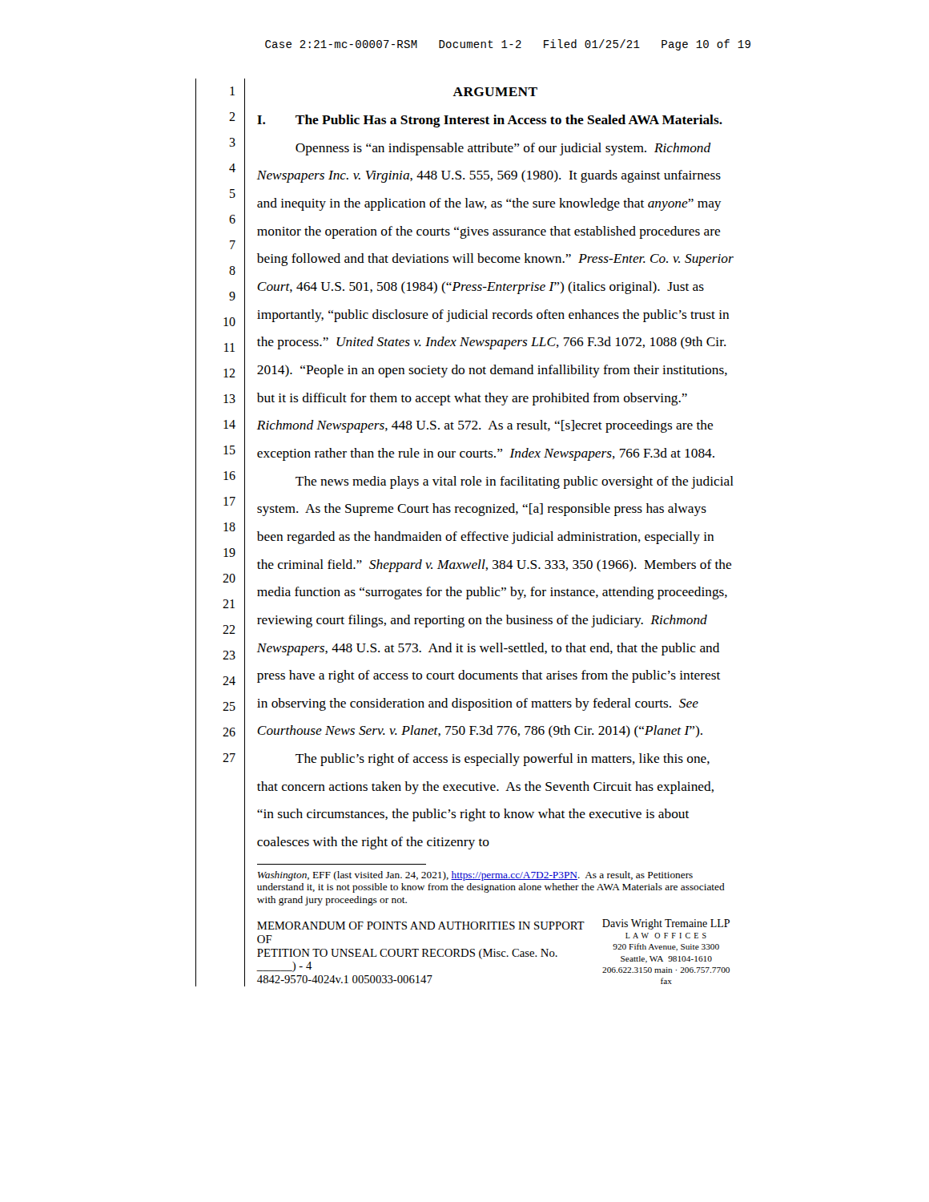Case 2:21-mc-00007-RSM Document 1-2 Filed 01/25/21 Page 10 of 19
1
2
3
4
5
6
7
8
9
10
11
12
13
14
15
16
17
18
19
20
21
22
23
24
25
26
27
ARGUMENT
I. The Public Has a Strong Interest in Access to the Sealed AWA Materials.
Openness is “an indispensable attribute” of our judicial system. Richmond Newspapers Inc. v. Virginia, 448 U.S. 555, 569 (1980). It guards against unfairness and inequity in the application of the law, as “the sure knowledge that anyone” may monitor the operation of the courts “gives assurance that established procedures are being followed and that deviations will become known.” Press-Enter. Co. v. Superior Court, 464 U.S. 501, 508 (1984) (“Press-Enterprise I”) (italics original). Just as importantly, “public disclosure of judicial records often enhances the public’s trust in the process.” United States v. Index Newspapers LLC, 766 F.3d 1072, 1088 (9th Cir. 2014). “People in an open society do not demand infallibility from their institutions, but it is difficult for them to accept what they are prohibited from observing.” Richmond Newspapers, 448 U.S. at 572. As a result, “[s]ecret proceedings are the exception rather than the rule in our courts.” Index Newspapers, 766 F.3d at 1084.
The news media plays a vital role in facilitating public oversight of the judicial system. As the Supreme Court has recognized, “[a] responsible press has always been regarded as the handmaiden of effective judicial administration, especially in the criminal field.” Sheppard v. Maxwell, 384 U.S. 333, 350 (1966). Members of the media function as “surrogates for the public” by, for instance, attending proceedings, reviewing court filings, and reporting on the business of the judiciary. Richmond Newspapers, 448 U.S. at 573. And it is well-settled, to that end, that the public and press have a right of access to court documents that arises from the public’s interest in observing the consideration and disposition of matters by federal courts. See Courthouse News Serv. v. Planet, 750 F.3d 776, 786 (9th Cir. 2014) (“Planet I”).
The public’s right of access is especially powerful in matters, like this one, that concern actions taken by the executive. As the Seventh Circuit has explained, “in such circumstances, the public’s right to know what the executive is about coalesces with the right of the citizenry to
Washington, EFF (last visited Jan. 24, 2021), https://perma.cc/A7D2-P3PN. As a result, as Petitioners understand it, it is not possible to know from the designation alone whether the AWA Materials are associated with grand jury proceedings or not.
MEMORANDUM OF POINTS AND AUTHORITIES IN SUPPORT OF
PETITION TO UNSEAL COURT RECORDS (Misc. Case. No. ______) - 4
4842-9570-4024v.1 0050033-006147
Davis Wright Tremaine LLP
L A W O F F I C E S
920 Fifth Avenue, Suite 3300
Seattle, WA 98104-1610
206.622.3150 main · 206.757.7700 fax